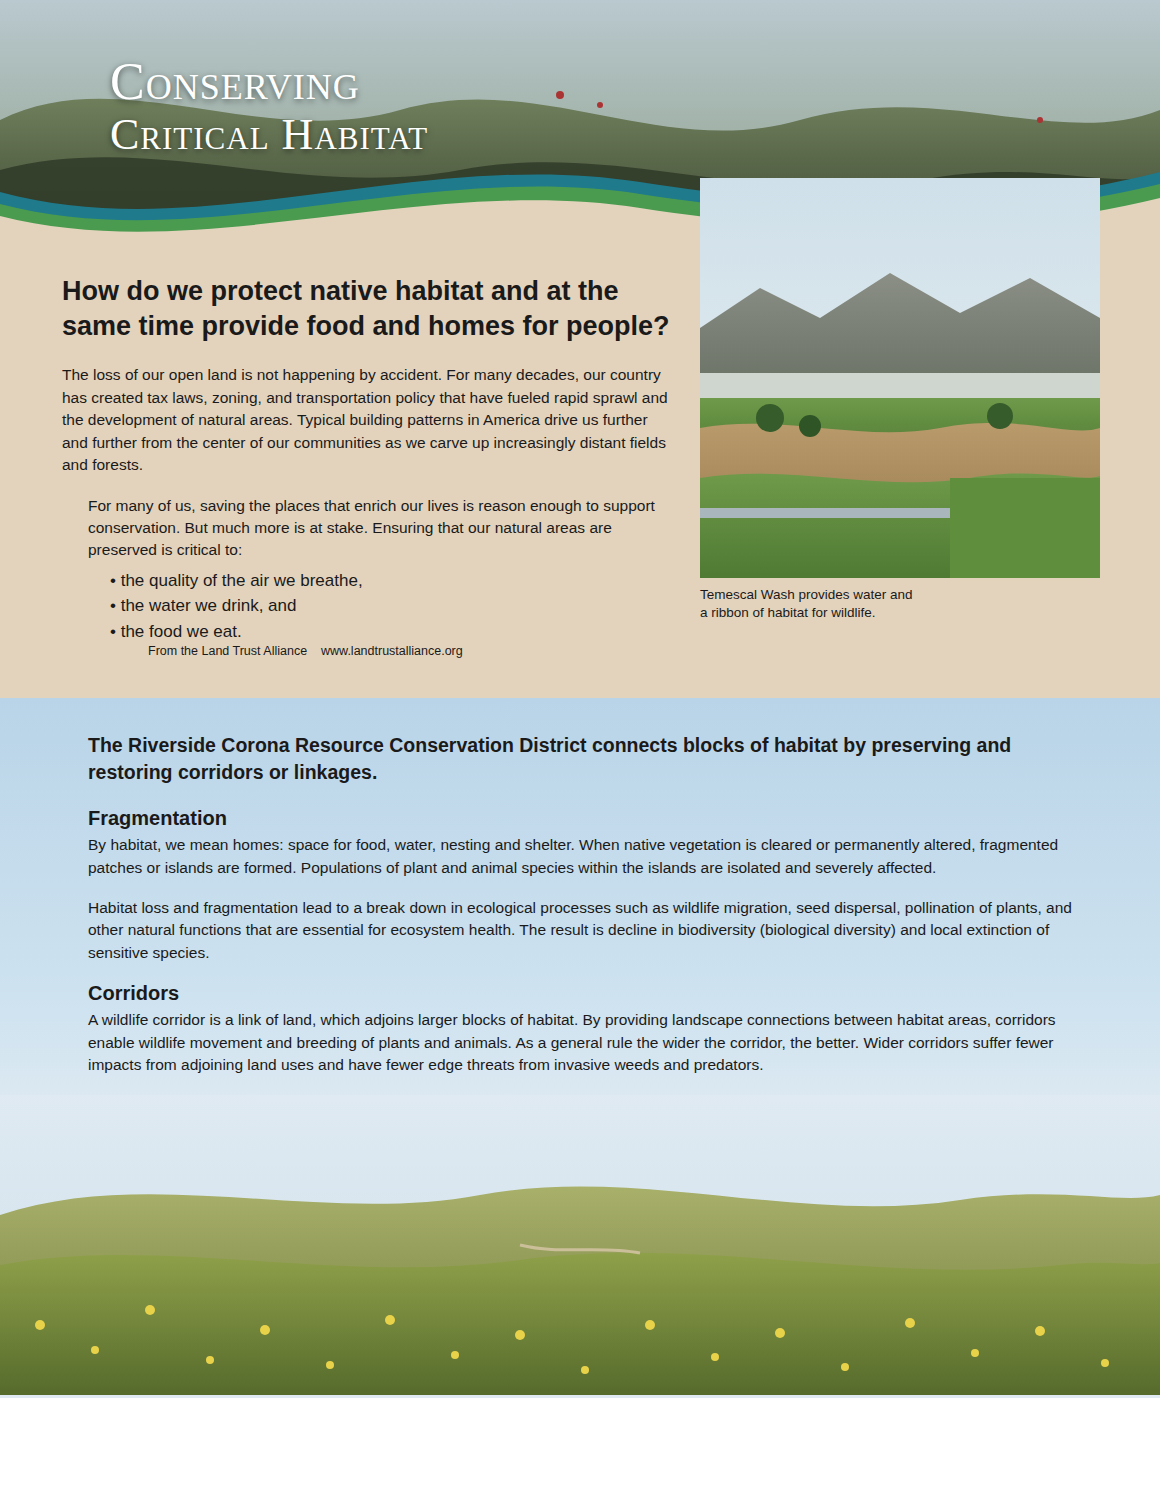Conserving Critical Habitat
How do we protect native habitat and at the same time provide food and homes for people?
The loss of our open land is not happening by accident. For many decades, our country has created tax laws, zoning, and transportation policy that have fueled rapid sprawl and the development of natural areas. Typical building patterns in America drive us further and further from the center of our communities as we carve up increasingly distant fields and forests.
For many of us, saving the places that enrich our lives is reason enough to support conservation. But much more is at stake. Ensuring that our natural areas are preserved is critical to:
the quality of the air we breathe,
the water we drink, and
the food we eat.
From the Land Trust Alliance www.landtrustalliance.org
Temescal Wash provides water and
a ribbon of habitat for wildlife.
The Riverside Corona Resource Conservation District connects blocks of habitat by preserving and restoring corridors or linkages.
Fragmentation
By habitat, we mean homes: space for food, water, nesting and shelter. When native vegetation is cleared or permanently altered, fragmented patches or islands are formed. Populations of plant and animal species within the islands are isolated and severely affected.
Habitat loss and fragmentation lead to a break down in ecological processes such as wildlife migration, seed dispersal, pollination of plants, and other natural functions that are essential for ecosystem health. The result is decline in biodiversity (biological diversity) and local extinction of sensitive species.
Corridors
A wildlife corridor is a link of land, which adjoins larger blocks of habitat. By providing landscape connections between habitat areas, corridors enable wildlife movement and breeding of plants and animals. As a general rule the wider the corridor, the better. Wider corridors suffer fewer impacts from adjoining land uses and have fewer edge threats from invasive weeds and predators.